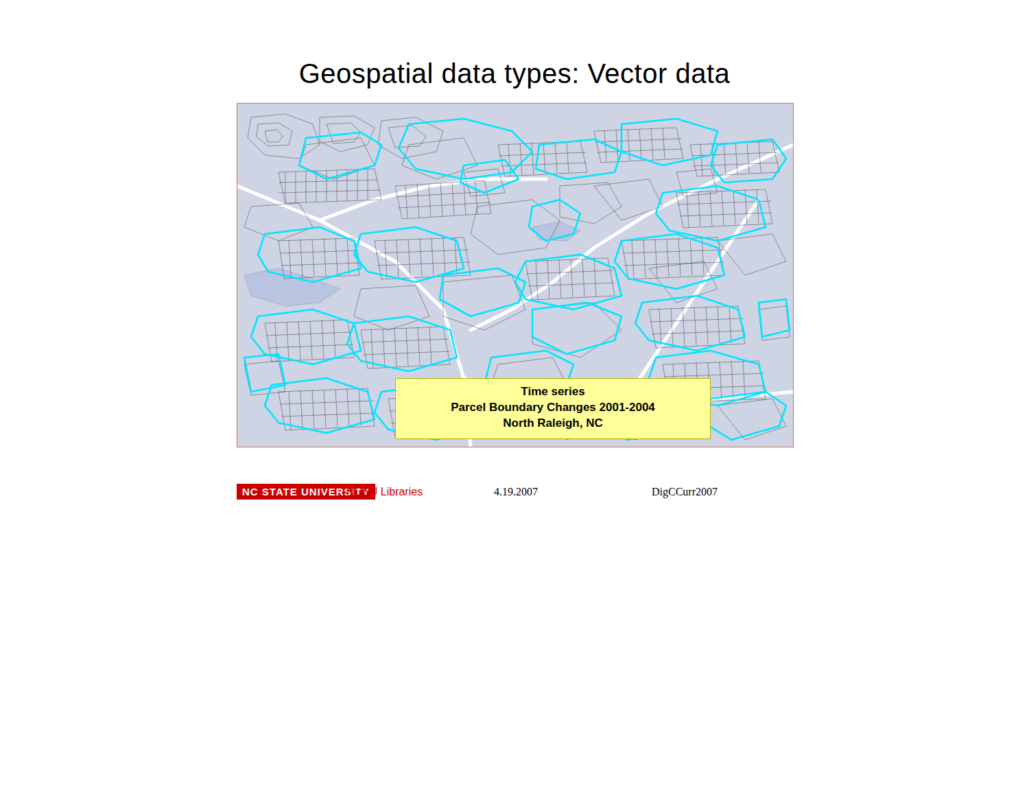Geospatial data types: Vector data
Time series
Parcel Boundary Changes 2001-2004
North Raleigh, NC
NC STATE UNIVERSITY
NCSU Libraries
4.19.2007
DigCCurr2007